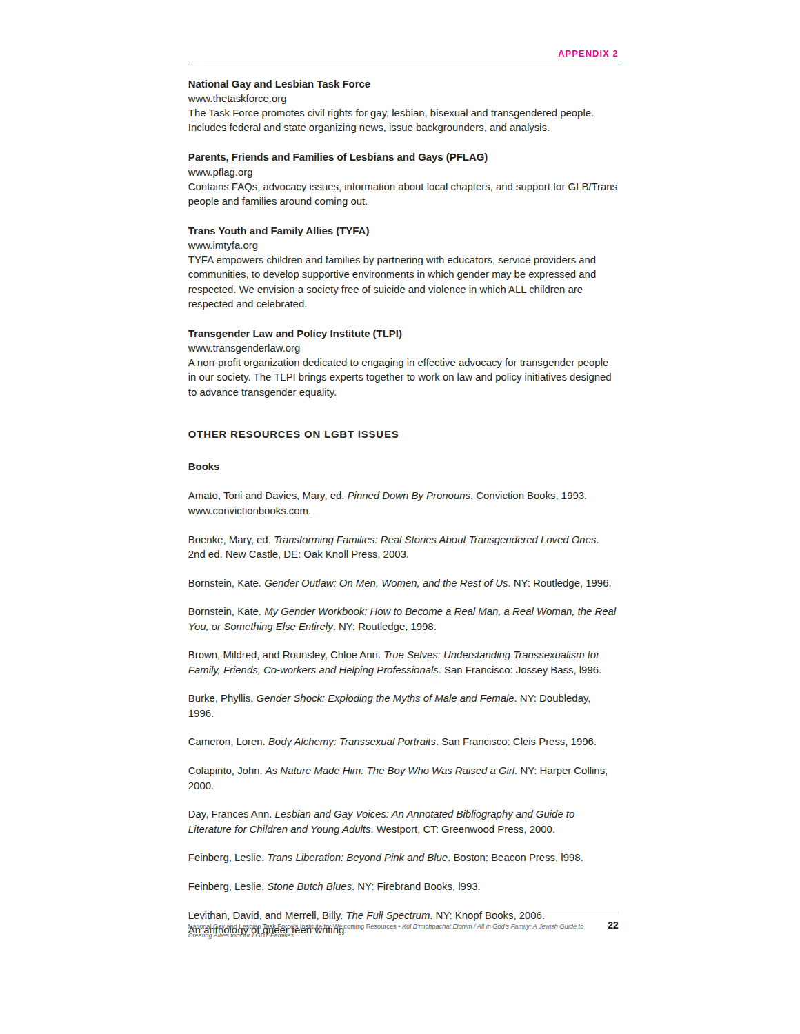APPENDIX 2
National Gay and Lesbian Task Force
www.thetaskforce.org
The Task Force promotes civil rights for gay, lesbian, bisexual and transgendered people. Includes federal and state organizing news, issue backgrounders, and analysis.
Parents, Friends and Families of Lesbians and Gays (PFLAG)
www.pflag.org
Contains FAQs, advocacy issues, information about local chapters, and support for GLB/Trans people and families around coming out.
Trans Youth and Family Allies (TYFA)
www.imtyfa.org
TYFA empowers children and families by partnering with educators, service providers and communities, to develop supportive environments in which gender may be expressed and respected. We envision a society free of suicide and violence in which ALL children are respected and celebrated.
Transgender Law and Policy Institute (TLPI)
www.transgenderlaw.org
A non-profit organization dedicated to engaging in effective advocacy for transgender people in our society. The TLPI brings experts together to work on law and policy initiatives designed to advance transgender equality.
OTHER RESOURCES ON LGBT ISSUES
Books
Amato, Toni and Davies, Mary, ed. Pinned Down By Pronouns. Conviction Books, 1993.
www.convictionbooks.com.
Boenke, Mary, ed. Transforming Families: Real Stories About Transgendered Loved Ones. 2nd ed. New Castle, DE: Oak Knoll Press, 2003.
Bornstein, Kate. Gender Outlaw: On Men, Women, and the Rest of Us. NY: Routledge, 1996.
Bornstein, Kate. My Gender Workbook: How to Become a Real Man, a Real Woman, the Real You, or Something Else Entirely. NY: Routledge, 1998.
Brown, Mildred, and Rounsley, Chloe Ann. True Selves: Understanding Transsexualism for Family, Friends, Co-workers and Helping Professionals. San Francisco: Jossey Bass, l996.
Burke, Phyllis. Gender Shock: Exploding the Myths of Male and Female. NY: Doubleday, 1996.
Cameron, Loren. Body Alchemy: Transsexual Portraits. San Francisco: Cleis Press, 1996.
Colapinto, John. As Nature Made Him: The Boy Who Was Raised a Girl. NY: Harper Collins, 2000.
Day, Frances Ann. Lesbian and Gay Voices: An Annotated Bibliography and Guide to Literature for Children and Young Adults. Westport, CT: Greenwood Press, 2000.
Feinberg, Leslie. Trans Liberation: Beyond Pink and Blue. Boston: Beacon Press, l998.
Feinberg, Leslie. Stone Butch Blues. NY: Firebrand Books, l993.
Levithan, David, and Merrell, Billy. The Full Spectrum. NY: Knopf Books, 2006.
An anthology of queer teen writing.
National Gay and Lesbian Task Force’s Institute for Welcoming Resources • Kol B’michpachat Elohim / All in God’s Family: A Jewish Guide to Creating Allies for Our LGBT Families 22